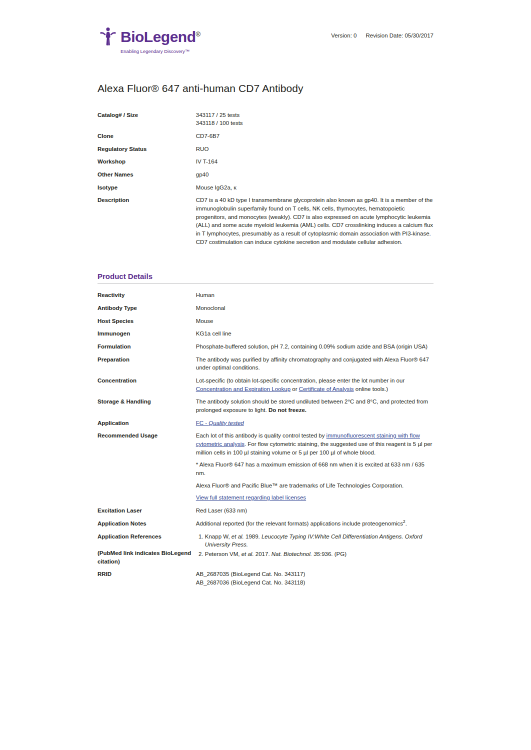Bio Legend®
Enabling Legendary Discovery™
Version: 0 Revision Date: 05/30/2017
Alexa Fluor® 647 anti-human CD7 Antibody
| Catalog# / Size | 343117 / 25 tests 343118 / 100 tests |
| Clone | CD7-6B7 |
| Regulatory Status | RUO |
| Workshop | IV T-164 |
| Other Names | gp40 |
| Isotype | Mouse IgG2a, κ |
| Description | CD7 is a 40 kD type I transmembrane glycoprotein also known as gp40. It is a member of the immunoglobulin superfamily found on T cells, NK cells, thymocytes, hematopoietic progenitors, and monocytes (weakly). CD7 is also expressed on acute lymphocytic leukemia (ALL) and some acute myeloid leukemia (AML) cells. CD7 crosslinking induces a calcium flux in T lymphocytes, presumably as a result of cytoplasmic domain association with PI3-kinase. CD7 costimulation can induce cytokine secretion and modulate cellular adhesion. |
Product Details
| Reactivity | Human |
| Antibody Type | Monoclonal |
| Host Species | Mouse |
| Immunogen | KG1a cell line |
| Formulation | Phosphate-buffered solution, pH 7.2, containing 0.09% sodium azide and BSA (origin USA) |
| Preparation | The antibody was purified by affinity chromatography and conjugated with Alexa Fluor® 647 under optimal conditions. |
| Concentration | Lot-specific (to obtain lot-specific concentration, please enter the lot number in our Concentration and Expiration Lookup or Certificate of Analysis online tools.) |
| Storage & Handling | The antibody solution should be stored undiluted between 2°C and 8°C, and protected from prolonged exposure to light. Do not freeze. |
| Application | FC - Quality tested |
| Recommended Usage | Each lot of this antibody is quality control tested by immunofluorescent staining with flow cytometric analysis . For flow cytometric staining, the suggested use of this reagent is 5 µl per million cells in 100 µl staining volume or 5 µl per 100 µl of whole blood. * Alexa Fluor® 647 has a maximum emission of 668 nm when it is excited at 633 nm / 635 nm. Alexa Fluor® and Pacific Blue™ are trademarks of Life Technologies Corporation. View full statement regarding label licenses |
| Excitation Laser | Red Laser (633 nm) |
| Application Notes | Additional reported (for the relevant formats) applications include proteogenomics 2 . |
| Application References (PubMed link indicates BioLegend citation) | Knapp W, et al. 1989. Leucocyte Typing IV:White Cell Differentiation Antigens. Oxford University Press. Peterson VM, et al. 2017. Nat. Biotechnol. 35 :936. (PG) |
| RRID | AB_2687035 (BioLegend Cat. No. 343117) AB_2687036 (BioLegend Cat. No. 343118) |